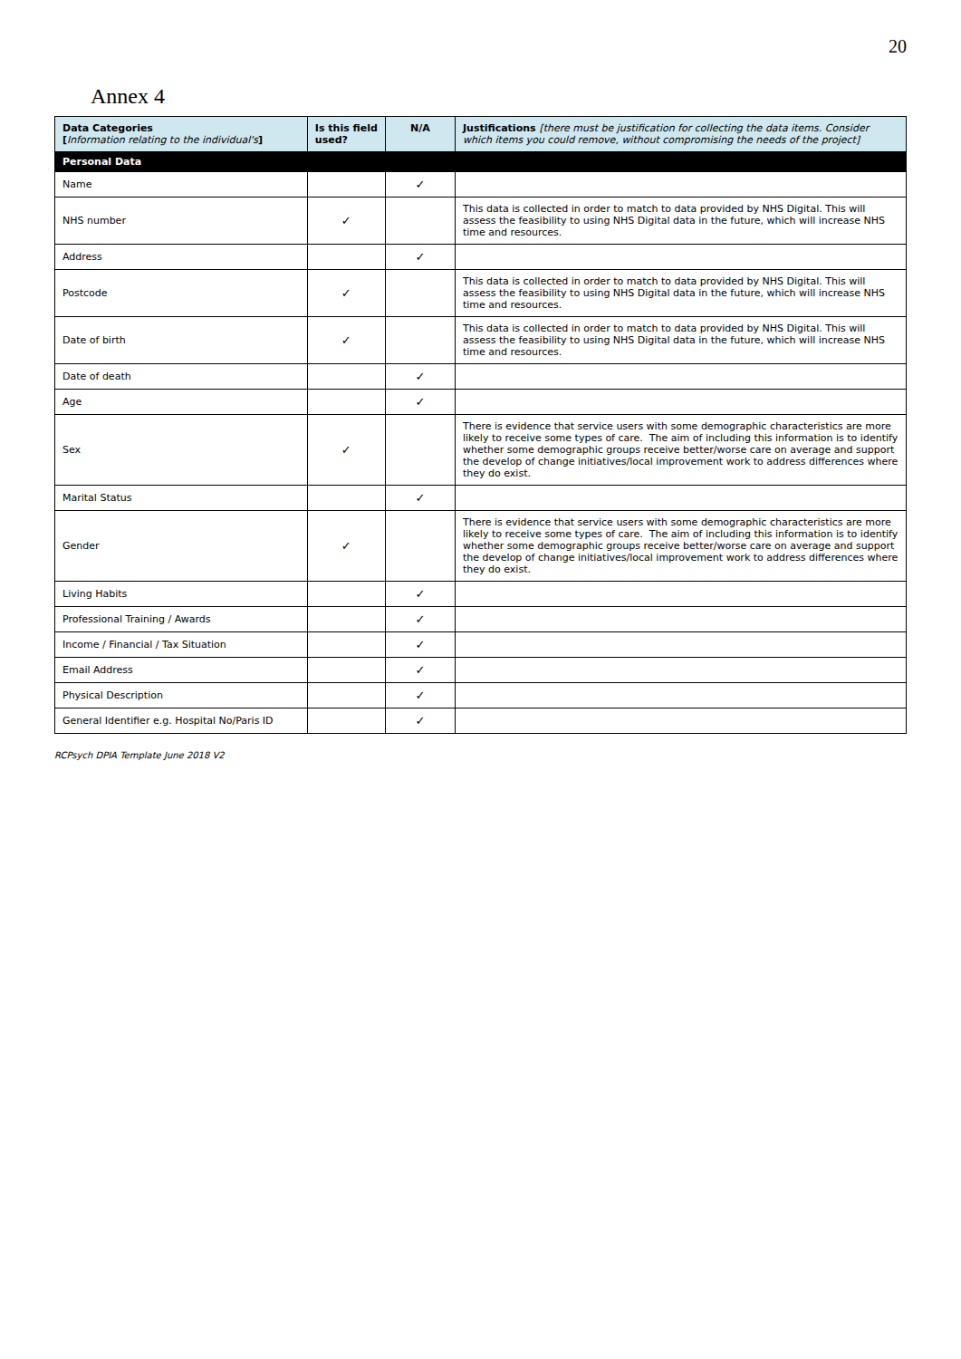20
Annex 4
| Data Categories [ Information relating to the individual's ] | Is this field used? | N/A | Justifications [there must be justification for collecting the data items. Consider which items you could remove, without compromising the needs of the project] |
| --- | --- | --- | --- |
| Personal Data |
| Name | | ✓ | |
| NHS number | ✓ | | This data is collected in order to match to data provided by NHS Digital. This will assess the feasibility to using NHS Digital data in the future, which will increase NHS time and resources. |
| Address | | ✓ | |
| Postcode | ✓ | | This data is collected in order to match to data provided by NHS Digital. This will assess the feasibility to using NHS Digital data in the future, which will increase NHS time and resources. |
| Date of birth | ✓ | | This data is collected in order to match to data provided by NHS Digital. This will assess the feasibility to using NHS Digital data in the future, which will increase NHS time and resources. |
| Date of death | | ✓ | |
| Age | | ✓ | |
| Sex | ✓ | | There is evidence that service users with some demographic characteristics are more likely to receive some types of care. The aim of including this information is to identify whether some demographic groups receive better/worse care on average and support the develop of change initiatives/local improvement work to address differences where they do exist. |
| Marital Status | | ✓ | |
| Gender | ✓ | | There is evidence that service users with some demographic characteristics are more likely to receive some types of care. The aim of including this information is to identify whether some demographic groups receive better/worse care on average and support the develop of change initiatives/local improvement work to address differences where they do exist. |
| Living Habits | | ✓ | |
| Professional Training / Awards | | ✓ | |
| Income / Financial / Tax Situation | | ✓ | |
| Email Address | | ✓ | |
| Physical Description | | ✓ | |
| General Identifier e.g. Hospital No/Paris ID | | ✓ | |
RCPsych DPIA Template June 2018 V2